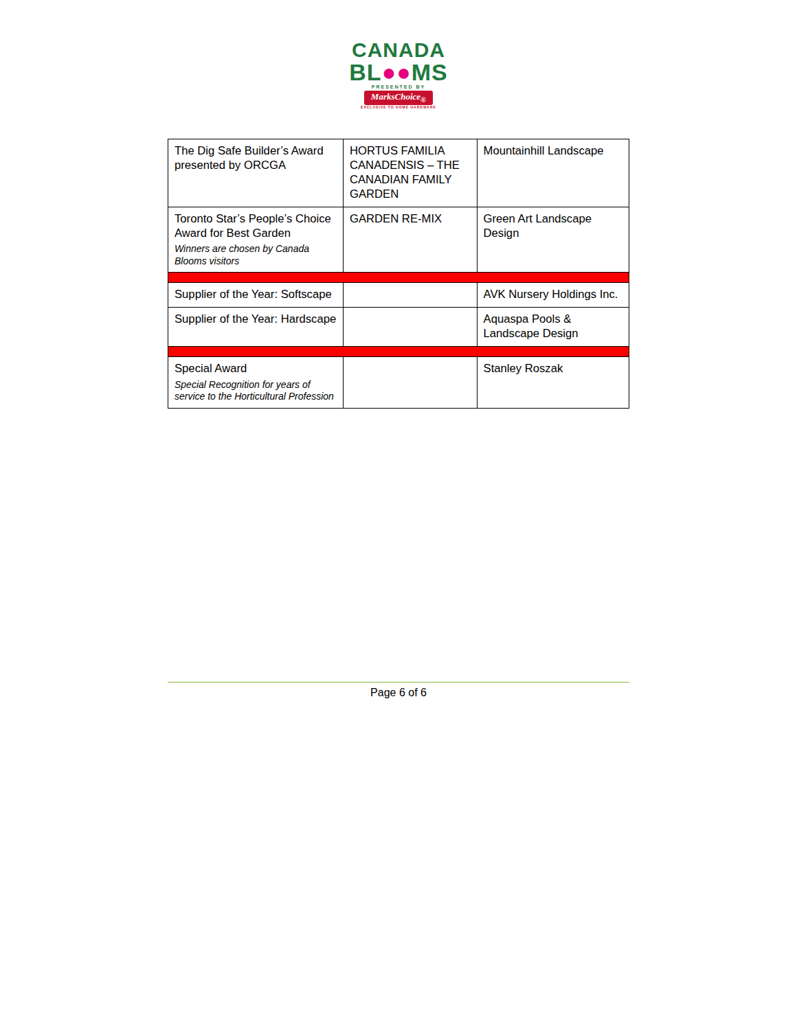CANADA BL●●MS PRESENTED BY Marks Choice® EXCLUSIVE TO HOME HARDWARE
| The Dig Safe Builder’s Award presented by ORCGA | HORTUS FAMILIA CANADENSIS – THE CANADIAN FAMILY GARDEN | Mountainhill Landscape |
| Toronto Star’s People’s Choice Award for Best Garden Winners are chosen by Canada Blooms visitors | GARDEN RE-MIX | Green Art Landscape Design |
| Supplier of the Year: Softscape | | AVK Nursery Holdings Inc. |
| Supplier of the Year: Hardscape | | Aquaspa Pools & Landscape Design |
| Special Award Special Recognition for years of service to the Horticultural Profession | | Stanley Roszak |
Page 6 of 6